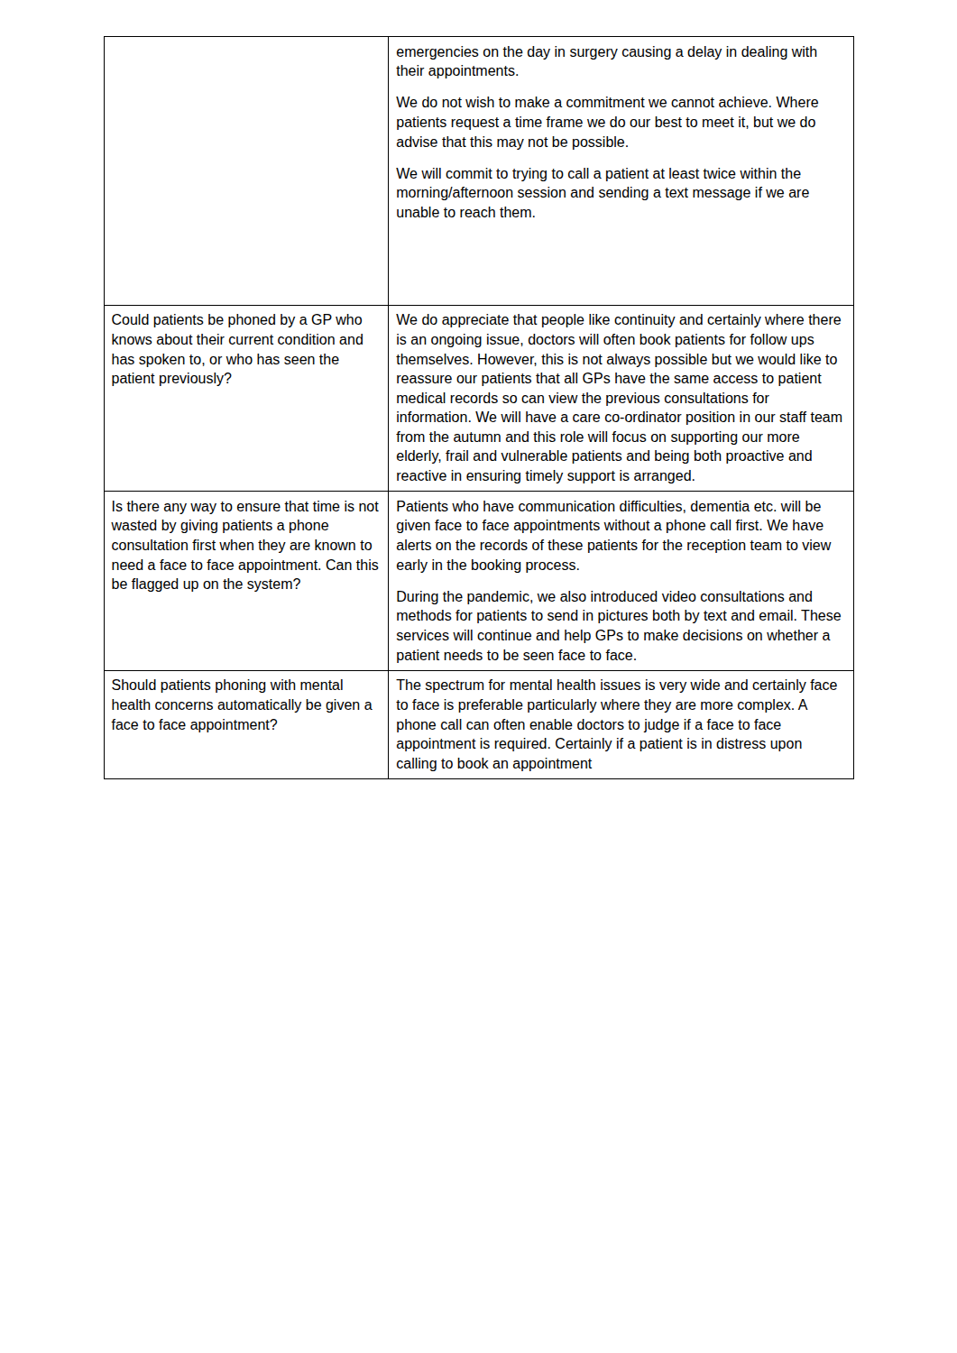| | emergencies on the day in surgery causing a delay in dealing with their appointments. We do not wish to make a commitment we cannot achieve. Where patients request a time frame we do our best to meet it, but we do advise that this may not be possible. We will commit to trying to call a patient at least twice within the morning/afternoon session and sending a text message if we are unable to reach them. |
| Could patients be phoned by a GP who knows about their current condition and has spoken to, or who has seen the patient previously? | We do appreciate that people like continuity and certainly where there is an ongoing issue, doctors will often book patients for follow ups themselves. However, this is not always possible but we would like to reassure our patients that all GPs have the same access to patient medical records so can view the previous consultations for information. We will have a care co-ordinator position in our staff team from the autumn and this role will focus on supporting our more elderly, frail and vulnerable patients and being both proactive and reactive in ensuring timely support is arranged. |
| Is there any way to ensure that time is not wasted by giving patients a phone consultation first when they are known to need a face to face appointment. Can this be flagged up on the system? | Patients who have communication difficulties, dementia etc. will be given face to face appointments without a phone call first. We have alerts on the records of these patients for the reception team to view early in the booking process. During the pandemic, we also introduced video consultations and methods for patients to send in pictures both by text and email. These services will continue and help GPs to make decisions on whether a patient needs to be seen face to face. |
| Should patients phoning with mental health concerns automatically be given a face to face appointment? | The spectrum for mental health issues is very wide and certainly face to face is preferable particularly where they are more complex. A phone call can often enable doctors to judge if a face to face appointment is required. Certainly if a patient is in distress upon calling to book an appointment |